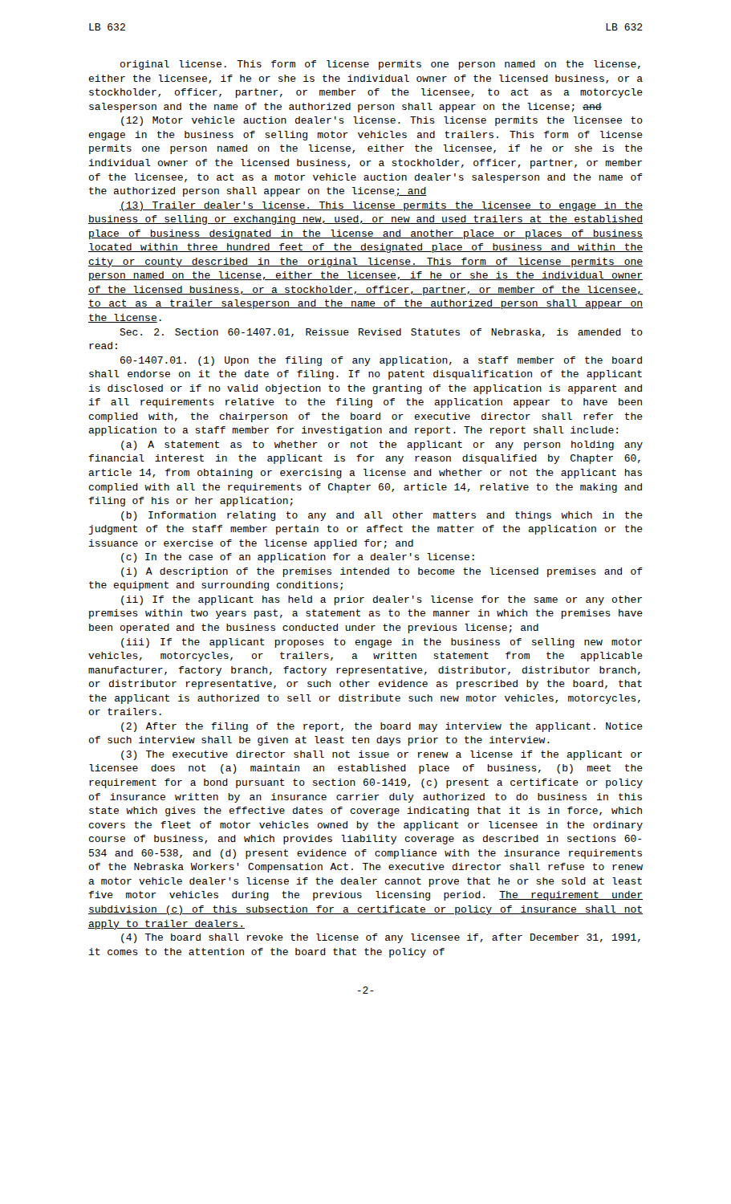LB 632 LB 632
original license. This form of license permits one person named on the license, either the licensee, if he or she is the individual owner of the licensed business, or a stockholder, officer, partner, or member of the licensee, to act as a motorcycle salesperson and the name of the authorized person shall appear on the license; and
(12) Motor vehicle auction dealer's license. This license permits the licensee to engage in the business of selling motor vehicles and trailers. This form of license permits one person named on the license, either the licensee, if he or she is the individual owner of the licensed business, or a stockholder, officer, partner, or member of the licensee, to act as a motor vehicle auction dealer's salesperson and the name of the authorized person shall appear on the license; and
(13) Trailer dealer's license. This license permits the licensee to engage in the business of selling or exchanging new, used, or new and used trailers at the established place of business designated in the license and another place or places of business located within three hundred feet of the designated place of business and within the city or county described in the original license. This form of license permits one person named on the license, either the licensee, if he or she is the individual owner of the licensed business, or a stockholder, officer, partner, or member of the licensee, to act as a trailer salesperson and the name of the authorized person shall appear on the license.
Sec. 2. Section 60-1407.01, Reissue Revised Statutes of Nebraska, is amended to read:
60-1407.01. (1) Upon the filing of any application, a staff member of the board shall endorse on it the date of filing. If no patent disqualification of the applicant is disclosed or if no valid objection to the granting of the application is apparent and if all requirements relative to the filing of the application appear to have been complied with, the chairperson of the board or executive director shall refer the application to a staff member for investigation and report. The report shall include:
(a) A statement as to whether or not the applicant or any person holding any financial interest in the applicant is for any reason disqualified by Chapter 60, article 14, from obtaining or exercising a license and whether or not the applicant has complied with all the requirements of Chapter 60, article 14, relative to the making and filing of his or her application;
(b) Information relating to any and all other matters and things which in the judgment of the staff member pertain to or affect the matter of the application or the issuance or exercise of the license applied for; and
(c) In the case of an application for a dealer's license:
(i) A description of the premises intended to become the licensed premises and of the equipment and surrounding conditions;
(ii) If the applicant has held a prior dealer's license for the same or any other premises within two years past, a statement as to the manner in which the premises have been operated and the business conducted under the previous license; and
(iii) If the applicant proposes to engage in the business of selling new motor vehicles, motorcycles, or trailers, a written statement from the applicable manufacturer, factory branch, factory representative, distributor, distributor branch, or distributor representative, or such other evidence as prescribed by the board, that the applicant is authorized to sell or distribute such new motor vehicles, motorcycles, or trailers.
(2) After the filing of the report, the board may interview the applicant. Notice of such interview shall be given at least ten days prior to the interview.
(3) The executive director shall not issue or renew a license if the applicant or licensee does not (a) maintain an established place of business, (b) meet the requirement for a bond pursuant to section 60-1419, (c) present a certificate or policy of insurance written by an insurance carrier duly authorized to do business in this state which gives the effective dates of coverage indicating that it is in force, which covers the fleet of motor vehicles owned by the applicant or licensee in the ordinary course of business, and which provides liability coverage as described in sections 60-534 and 60-538, and (d) present evidence of compliance with the insurance requirements of the Nebraska Workers' Compensation Act. The executive director shall refuse to renew a motor vehicle dealer's license if the dealer cannot prove that he or she sold at least five motor vehicles during the previous licensing period. The requirement under subdivision (c) of this subsection for a certificate or policy of insurance shall not apply to trailer dealers.
(4) The board shall revoke the license of any licensee if, after December 31, 1991, it comes to the attention of the board that the policy of
-2-